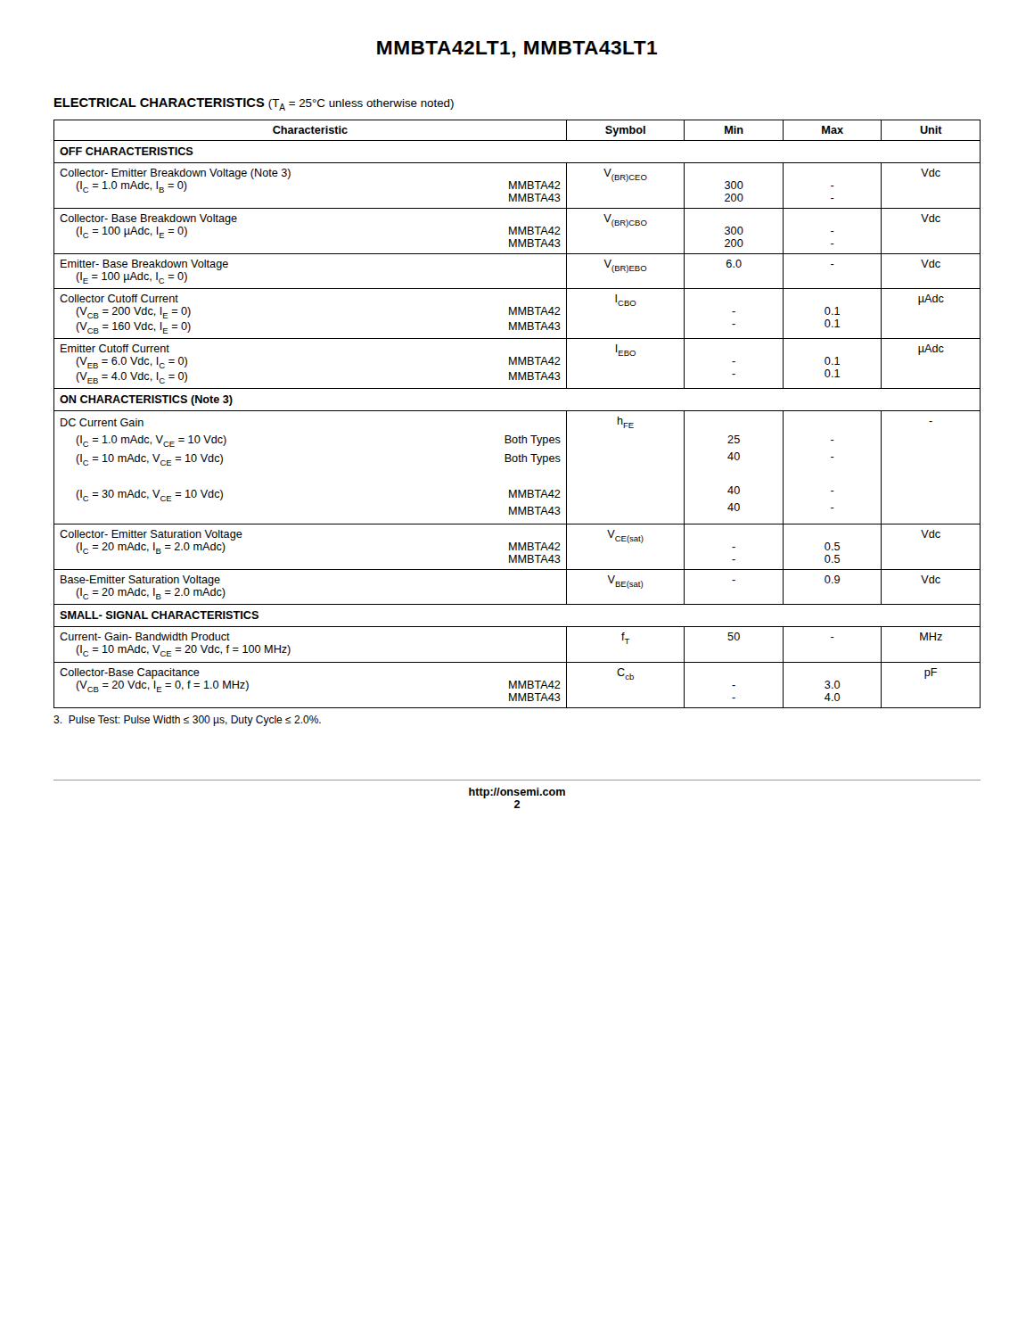MMBTA42LT1, MMBTA43LT1
ELECTRICAL CHARACTERISTICS (TA = 25°C unless otherwise noted)
| Characteristic | Symbol | Min | Max | Unit |
| --- | --- | --- | --- | --- |
| OFF CHARACTERISTICS |
| Collector‑ Emitter Breakdown Voltage (Note 3) (I C = 1.0 mAdc, I B = 0) MMBTA42 MMBTA43 | V (BR)CEO | 300 200 | - - | Vdc |
| Collector‑ Base Breakdown Voltage (I C = 100 µAdc, I E = 0) MMBTA42 MMBTA43 | V (BR)CBO | 300 200 | - - | Vdc |
| Emitter‑ Base Breakdown Voltage (I E = 100 µAdc, I C = 0) | V (BR)EBO | 6.0 | - | Vdc |
| Collector Cutoff Current (V CB = 200 Vdc, I E = 0) MMBTA42 (V CB = 160 Vdc, I E = 0) MMBTA43 | I CBO | - - | 0.1 0.1 | µAdc |
| Emitter Cutoff Current (V EB = 6.0 Vdc, I C = 0) MMBTA42 (V EB = 4.0 Vdc, I C = 0) MMBTA43 | I EBO | - - | 0.1 0.1 | µAdc |
| ON CHARACTERISTICS (Note 3) |
| DC Current Gain (I C = 1.0 mAdc, V CE = 10 Vdc) Both Types (I C = 10 mAdc, V CE = 10 Vdc) Both Types (I C = 30 mAdc, V CE = 10 Vdc) MMBTA42 MMBTA43 | h FE | 25 40 40 40 | - - - - | - |
| Collector‑ Emitter Saturation Voltage (I C = 20 mAdc, I B = 2.0 mAdc) MMBTA42 MMBTA43 | V CE(sat) | - - | 0.5 0.5 | Vdc |
| Base-Emitter Saturation Voltage (I C = 20 mAdc, I B = 2.0 mAdc) | V BE(sat) | - | 0.9 | Vdc |
| SMALL‑ SIGNAL CHARACTERISTICS |
| Current‑ Gain‑ Bandwidth Product (I C = 10 mAdc, V CE = 20 Vdc, f = 100 MHz) | f T | 50 | - | MHz |
| Collector-Base Capacitance (V CB = 20 Vdc, I E = 0, f = 1.0 MHz) MMBTA42 MMBTA43 | C cb | - - | 3.0 4.0 | pF |
3. Pulse Test: Pulse Width ≤ 300 µs, Duty Cycle ≤ 2.0%.
http://onsemi.com
2